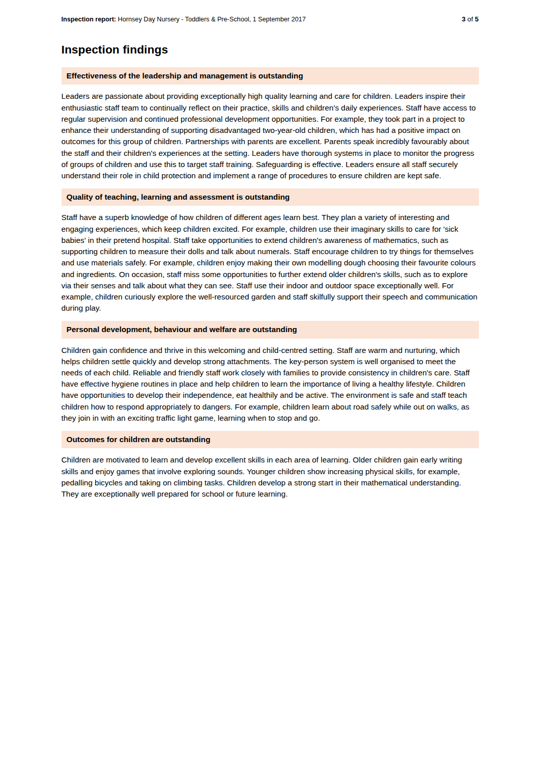Inspection report: Hornsey Day Nursery - Toddlers & Pre-School, 1 September 2017
3 of 5
Inspection findings
Effectiveness of the leadership and management is outstanding
Leaders are passionate about providing exceptionally high quality learning and care for children. Leaders inspire their enthusiastic staff team to continually reflect on their practice, skills and children's daily experiences. Staff have access to regular supervision and continued professional development opportunities. For example, they took part in a project to enhance their understanding of supporting disadvantaged two-year-old children, which has had a positive impact on outcomes for this group of children. Partnerships with parents are excellent. Parents speak incredibly favourably about the staff and their children's experiences at the setting. Leaders have thorough systems in place to monitor the progress of groups of children and use this to target staff training. Safeguarding is effective. Leaders ensure all staff securely understand their role in child protection and implement a range of procedures to ensure children are kept safe.
Quality of teaching, learning and assessment is outstanding
Staff have a superb knowledge of how children of different ages learn best. They plan a variety of interesting and engaging experiences, which keep children excited. For example, children use their imaginary skills to care for 'sick babies' in their pretend hospital. Staff take opportunities to extend children's awareness of mathematics, such as supporting children to measure their dolls and talk about numerals. Staff encourage children to try things for themselves and use materials safely. For example, children enjoy making their own modelling dough choosing their favourite colours and ingredients. On occasion, staff miss some opportunities to further extend older children's skills, such as to explore via their senses and talk about what they can see. Staff use their indoor and outdoor space exceptionally well. For example, children curiously explore the well-resourced garden and staff skilfully support their speech and communication during play.
Personal development, behaviour and welfare are outstanding
Children gain confidence and thrive in this welcoming and child-centred setting. Staff are warm and nurturing, which helps children settle quickly and develop strong attachments. The key-person system is well organised to meet the needs of each child. Reliable and friendly staff work closely with families to provide consistency in children's care. Staff have effective hygiene routines in place and help children to learn the importance of living a healthy lifestyle. Children have opportunities to develop their independence, eat healthily and be active. The environment is safe and staff teach children how to respond appropriately to dangers. For example, children learn about road safely while out on walks, as they join in with an exciting traffic light game, learning when to stop and go.
Outcomes for children are outstanding
Children are motivated to learn and develop excellent skills in each area of learning. Older children gain early writing skills and enjoy games that involve exploring sounds. Younger children show increasing physical skills, for example, pedalling bicycles and taking on climbing tasks. Children develop a strong start in their mathematical understanding. They are exceptionally well prepared for school or future learning.